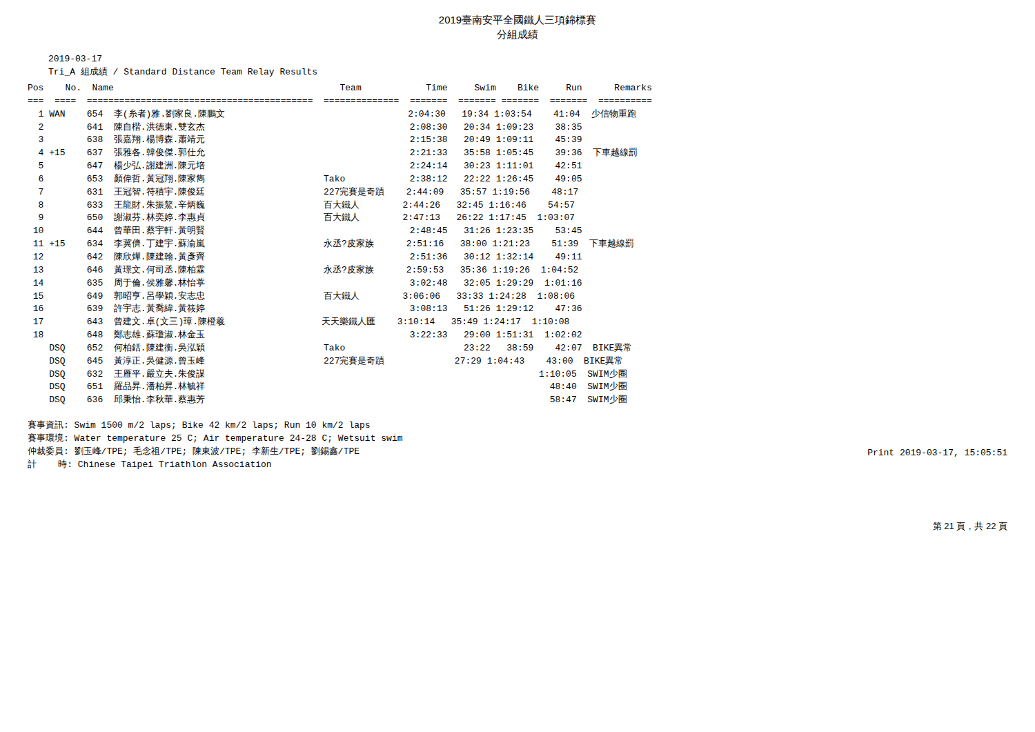2019臺南安平全國鐵人三項錦標賽
分組成績
2019-03-17
Tri_A 組成績 / Standard Distance Team Relay Results
Pos    No.  Name                                          Team            Time     Swim    Bike     Run      Remarks
===  ====  ==========================================  ==============  =======  ======= =======  =======  ==========
  1 WAN    654  李(糸者)雅.劉家良.陳鵬文                                  2:04:30   19:34 1:03:54    41:04  少信物重跑
  2        641  陳自楷.洪德東.雙玄杰                                      2:08:30   20:34 1:09:23    38:35
  3        638  張嘉翔.楊博森.蕭靖元                                      2:15:38   20:49 1:09:11    45:39
  4 +15    637  張雅各.韓俊傑.郭仕允                                      2:21:33   35:58 1:05:45    39:36  下車越線罰
  5        647  楊少弘.謝建洲.陳元培                                      2:24:14   30:23 1:11:01    42:51
  6        653  顏偉哲.黃冠翔.陳家雋                      Tako            2:38:12   22:22 1:26:45    49:05
  7        631  王冠智.符積宇.陳俊廷                      227完賽是奇蹟    2:44:09   35:57 1:19:56    48:17
  8        633  王龍財.朱振鰲.辛炳巍                      百大鐵人        2:44:26   32:45 1:16:46    54:57
  9        650  謝淑芬.林奕婷.李惠貞                      百大鐵人        2:47:13   26:22 1:17:45  1:03:07
 10        644  曾華田.蔡宇軒.黃明賢                                      2:48:45   31:26 1:23:35    53:45
 11 +15    634  李冀儕.丁建宇.蘇渝嵐                      永丞?皮家族      2:51:16   38:00 1:21:23    51:39  下車越線罰
 12        642  陳欣燁.陳建翰.黃彥齊                                      2:51:36   30:12 1:32:14    49:11
 13        646  黃璟文.何司丞.陳柏霖                      永丞?皮家族      2:59:53   35:36 1:19:26  1:04:52
 14        635  周于倫.侯雅馨.林怡葶                                      3:02:48   32:05 1:29:29  1:01:16
 15        649  郭昭亨.呂學穎.安志忠                      百大鐵人        3:06:06   33:33 1:24:28  1:08:06
 16        639  許宇志.黃喬緯.黃筱婷                                      3:08:13   51:26 1:29:12    47:36
 17        643  曾建文.卓(文三)璋.陳橙羲                  天天樂鐵人匯    3:10:14   35:49 1:24:17  1:10:08
 18        648  鄭志雄.蘇瓊淑.林金玉                                      3:22:33   29:00 1:51:31  1:02:02
    DSQ    652  何柏銛.陳建衡.吳泓穎                      Tako                      23:22   38:59    42:07  BIKE異常
    DSQ    645  黃淳正.吳健源.曾玉峰                      227完賽是奇蹟             27:29 1:04:43    43:00  BIKE異常
    DSQ    632  王雁平.嚴立夫.朱俊謀                                                              1:10:05  SWIM少圈
    DSQ    651  羅品昇.潘柏昇.林毓祥                                                                48:40  SWIM少圈
    DSQ    636  邱秉怡.李秋華.蔡惠芳                                                                58:47  SWIM少圈
賽事資訊: Swim 1500 m/2 laps; Bike 42 km/2 laps; Run 10 km/2 laps
賽事環境: Water temperature 25 C; Air temperature 24-28 C; Wetsuit swim
仲裁委員: 劉玉峰/TPE; 毛念祖/TPE; 陳東波/TPE; 李新生/TPE; 劉錫鑫/TPE
計    時: Chinese Taipei Triathlon Association
Print 2019-03-17, 15:05:51
第 21 頁，共 22 頁